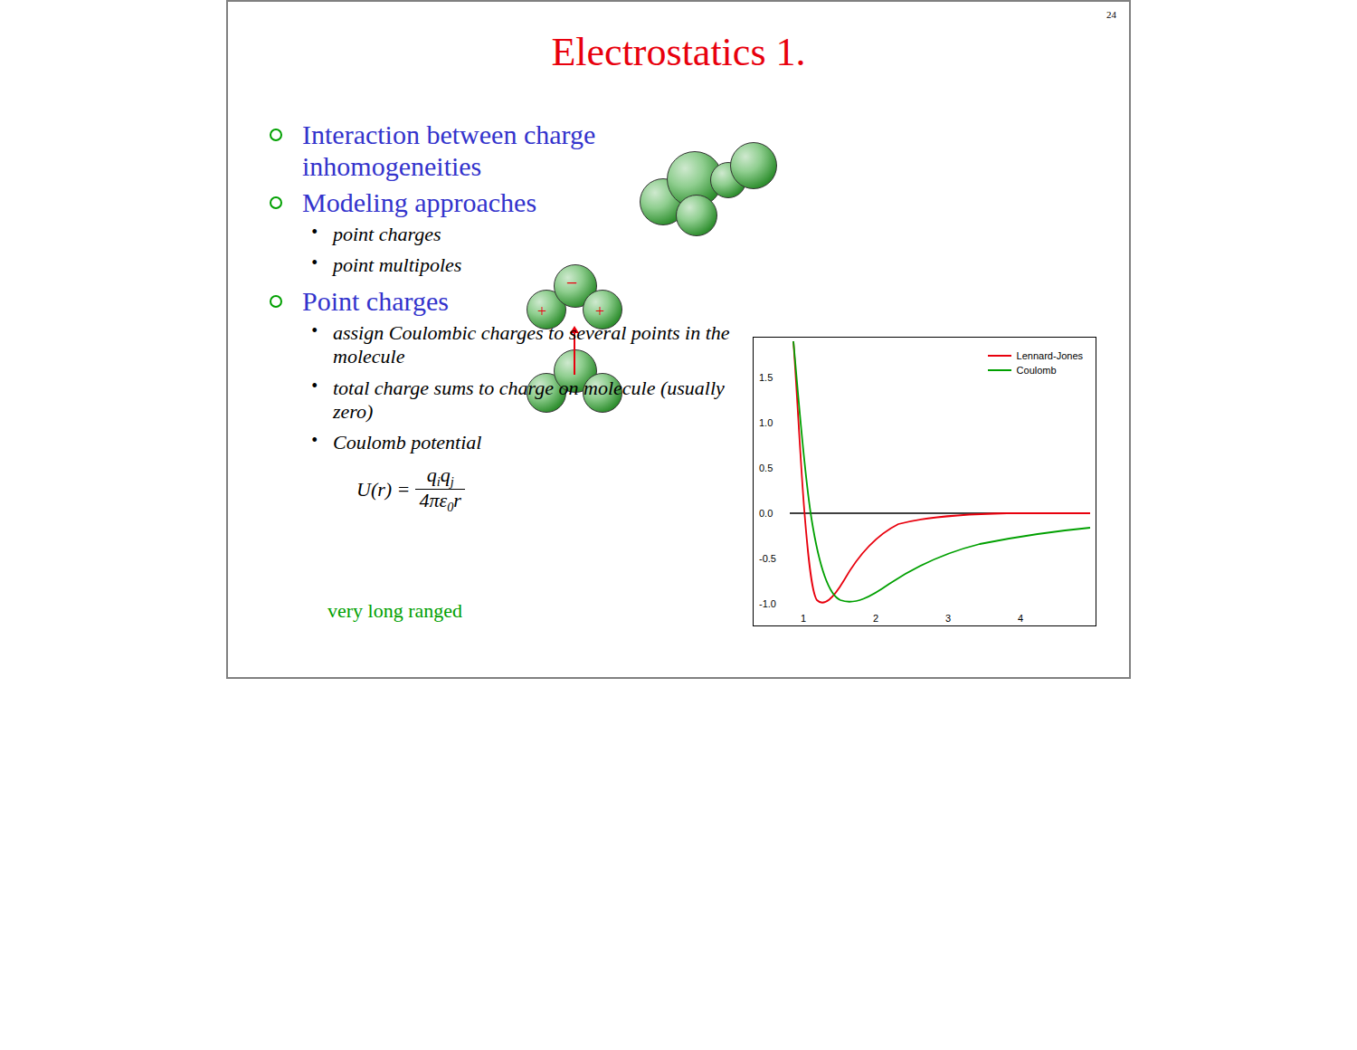24
Electrostatics 1.
+ + −
Interaction between charge inhomogeneities
Modeling approaches
point charges
point multipoles
Point charges
assign Coulombic charges to several points in the molecule
total charge sums to charge on molecule (usually zero)
Coulomb potential
U(r) = qiqj 4πε0r
very long ranged
1.5 1.0 0.5 0.0 -0.5 -1.0 1 2 3 4
Lennard-Jones
Coulomb